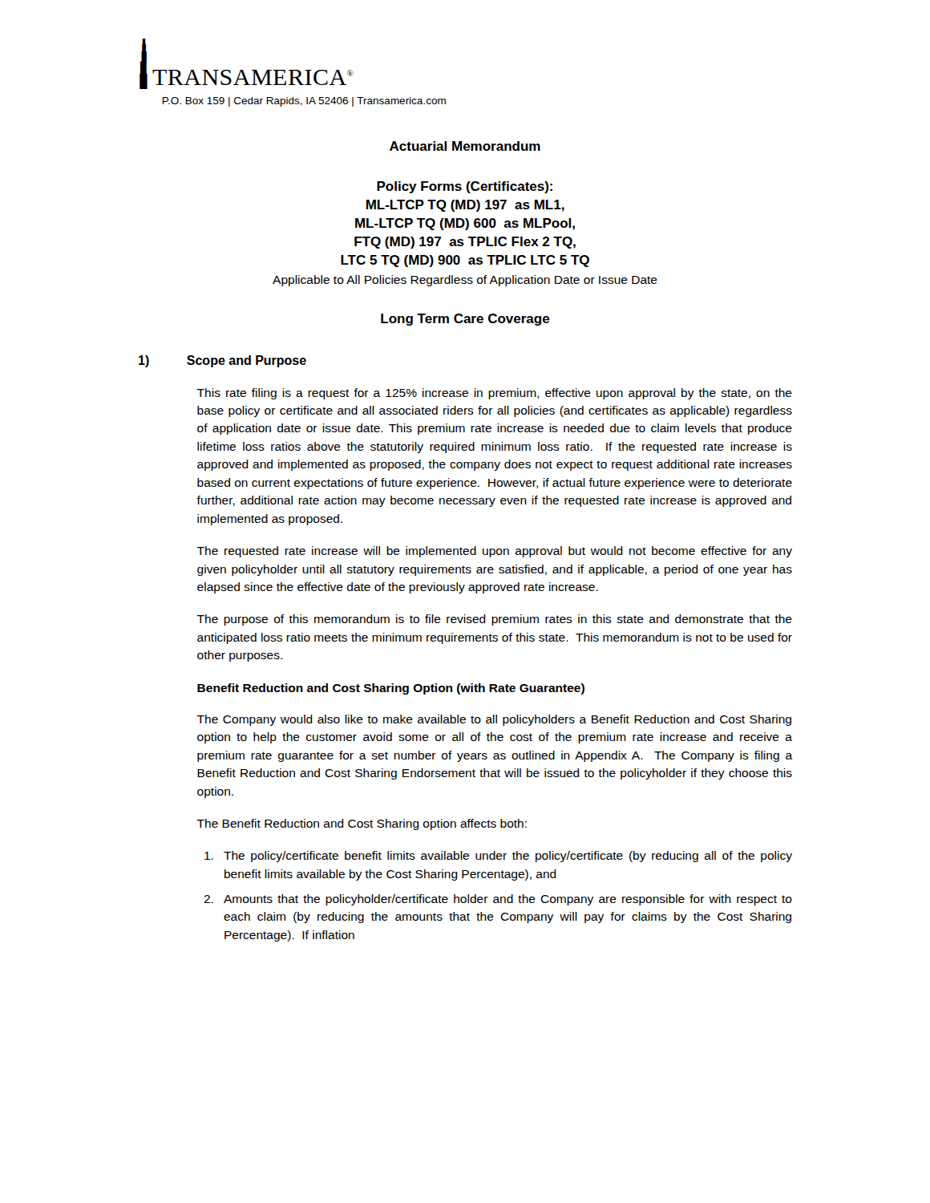▮ ▮ ▮ ▮ ▮
TRANSAMERICA®
P.O. Box 159 | Cedar Rapids, IA 52406 | Transamerica.com
Actuarial Memorandum
Policy Forms (Certificates):
ML-LTCP TQ (MD) 197 as ML1,
ML-LTCP TQ (MD) 600 as MLPool,
FTQ (MD) 197 as TPLIC Flex 2 TQ,
LTC 5 TQ (MD) 900 as TPLIC LTC 5 TQ Applicable to All Policies Regardless of Application Date or Issue Date
Long Term Care Coverage
1)
Scope and Purpose
This rate filing is a request for a 125% increase in premium, effective upon approval by the state, on the base policy or certificate and all associated riders for all policies (and certificates as applicable) regardless of application date or issue date. This premium rate increase is needed due to claim levels that produce lifetime loss ratios above the statutorily required minimum loss ratio. If the requested rate increase is approved and implemented as proposed, the company does not expect to request additional rate increases based on current expectations of future experience. However, if actual future experience were to deteriorate further, additional rate action may become necessary even if the requested rate increase is approved and implemented as proposed.
The requested rate increase will be implemented upon approval but would not become effective for any given policyholder until all statutory requirements are satisfied, and if applicable, a period of one year has elapsed since the effective date of the previously approved rate increase.
The purpose of this memorandum is to file revised premium rates in this state and demonstrate that the anticipated loss ratio meets the minimum requirements of this state. This memorandum is not to be used for other purposes.
Benefit Reduction and Cost Sharing Option (with Rate Guarantee)
The Company would also like to make available to all policyholders a Benefit Reduction and Cost Sharing option to help the customer avoid some or all of the cost of the premium rate increase and receive a premium rate guarantee for a set number of years as outlined in Appendix A. The Company is filing a Benefit Reduction and Cost Sharing Endorsement that will be issued to the policyholder if they choose this option.
The Benefit Reduction and Cost Sharing option affects both:
The policy/certificate benefit limits available under the policy/certificate (by reducing all of the policy benefit limits available by the Cost Sharing Percentage), and
Amounts that the policyholder/certificate holder and the Company are responsible for with respect to each claim (by reducing the amounts that the Company will pay for claims by the Cost Sharing Percentage). If inflation